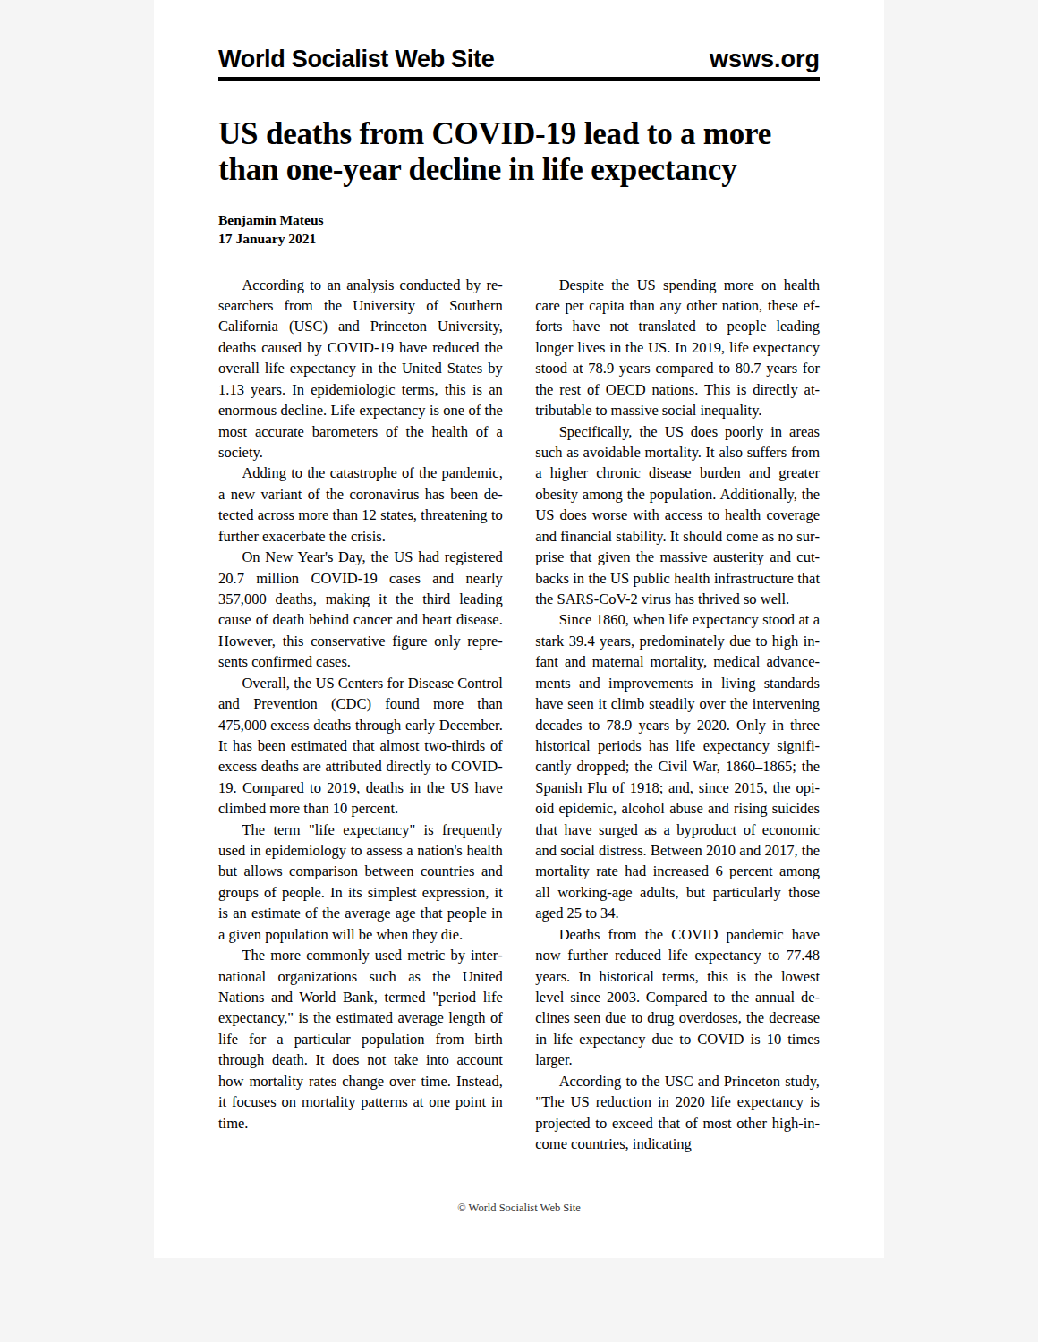World Socialist Web Site
wsws.org
US deaths from COVID-19 lead to a more than one-year decline in life expectancy
Benjamin Mateus 17 January 2021
According to an analysis conducted by researchers from the University of Southern California (USC) and Princeton University, deaths caused by COVID-19 have reduced the overall life expectancy in the United States by 1.13 years. In epidemiologic terms, this is an enormous decline. Life expectancy is one of the most accurate barometers of the health of a society.
Adding to the catastrophe of the pandemic, a new variant of the coronavirus has been detected across more than 12 states, threatening to further exacerbate the crisis.
On New Year's Day, the US had registered 20.7 million COVID-19 cases and nearly 357,000 deaths, making it the third leading cause of death behind cancer and heart disease. However, this conservative figure only represents confirmed cases.
Overall, the US Centers for Disease Control and Prevention (CDC) found more than 475,000 excess deaths through early December. It has been estimated that almost two-thirds of excess deaths are attributed directly to COVID-19. Compared to 2019, deaths in the US have climbed more than 10 percent.
The term "life expectancy" is frequently used in epidemiology to assess a nation's health but allows comparison between countries and groups of people. In its simplest expression, it is an estimate of the average age that people in a given population will be when they die.
The more commonly used metric by international organizations such as the United Nations and World Bank, termed "period life expectancy," is the estimated average length of life for a particular population from birth through death. It does not take into account how mortality rates change over time. Instead, it focuses on mortality patterns at one point in time.
Despite the US spending more on health care per capita than any other nation, these efforts have not translated to people leading longer lives in the US. In 2019, life expectancy stood at 78.9 years compared to 80.7 years for the rest of OECD nations. This is directly attributable to massive social inequality.
Specifically, the US does poorly in areas such as avoidable mortality. It also suffers from a higher chronic disease burden and greater obesity among the population. Additionally, the US does worse with access to health coverage and financial stability. It should come as no surprise that given the massive austerity and cutbacks in the US public health infrastructure that the SARS-CoV-2 virus has thrived so well.
Since 1860, when life expectancy stood at a stark 39.4 years, predominately due to high infant and maternal mortality, medical advancements and improvements in living standards have seen it climb steadily over the intervening decades to 78.9 years by 2020. Only in three historical periods has life expectancy significantly dropped; the Civil War, 1860–1865; the Spanish Flu of 1918; and, since 2015, the opioid epidemic, alcohol abuse and rising suicides that have surged as a byproduct of economic and social distress. Between 2010 and 2017, the mortality rate had increased 6 percent among all working-age adults, but particularly those aged 25 to 34.
Deaths from the COVID pandemic have now further reduced life expectancy to 77.48 years. In historical terms, this is the lowest level since 2003. Compared to the annual declines seen due to drug overdoses, the decrease in life expectancy due to COVID is 10 times larger.
According to the USC and Princeton study, "The US reduction in 2020 life expectancy is projected to exceed that of most other high-income countries, indicating
© World Socialist Web Site